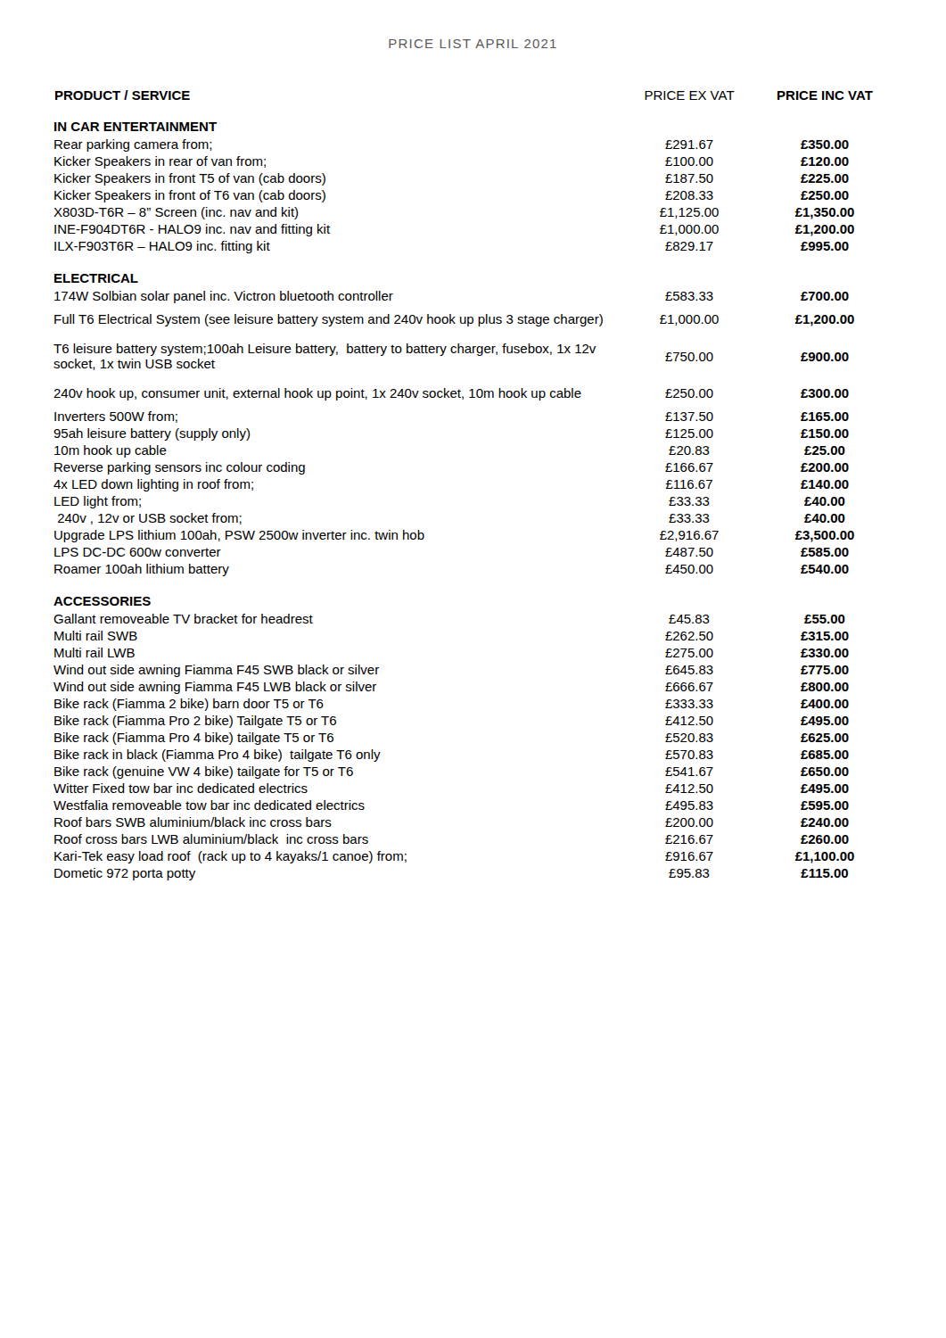PRICE LIST APRIL 2021
| PRODUCT / SERVICE | PRICE EX VAT | PRICE INC VAT |
| --- | --- | --- |
| IN CAR ENTERTAINMENT |
| Rear parking camera from; | £291.67 | £350.00 |
| Kicker Speakers in rear of van from; | £100.00 | £120.00 |
| Kicker Speakers in front T5 of van (cab doors) | £187.50 | £225.00 |
| Kicker Speakers in front of T6 van (cab doors) | £208.33 | £250.00 |
| X803D-T6R – 8” Screen (inc. nav and kit) | £1,125.00 | £1,350.00 |
| INE-F904DT6R - HALO9 inc. nav and fitting kit | £1,000.00 | £1,200.00 |
| ILX-F903T6R – HALO9 inc. fitting kit | £829.17 | £995.00 |
| ELECTRICAL |
| 174W Solbian solar panel inc. Victron bluetooth controller | £583.33 | £700.00 |
| Full T6 Electrical System (see leisure battery system and 240v hook up plus 3 stage charger) | £1,000.00 | £1,200.00 |
| T6 leisure battery system;100ah Leisure battery, battery to battery charger, fusebox, 1x 12v socket, 1x twin USB socket | £750.00 | £900.00 |
| 240v hook up, consumer unit, external hook up point, 1x 240v socket, 10m hook up cable | £250.00 | £300.00 |
| Inverters 500W from; | £137.50 | £165.00 |
| 95ah leisure battery (supply only) | £125.00 | £150.00 |
| 10m hook up cable | £20.83 | £25.00 |
| Reverse parking sensors inc colour coding | £166.67 | £200.00 |
| 4x LED down lighting in roof from; | £116.67 | £140.00 |
| LED light from; | £33.33 | £40.00 |
| 240v , 12v or USB socket from; | £33.33 | £40.00 |
| Upgrade LPS lithium 100ah, PSW 2500w inverter inc. twin hob | £2,916.67 | £3,500.00 |
| LPS DC-DC 600w converter | £487.50 | £585.00 |
| Roamer 100ah lithium battery | £450.00 | £540.00 |
| ACCESSORIES |
| Gallant removeable TV bracket for headrest | £45.83 | £55.00 |
| Multi rail SWB | £262.50 | £315.00 |
| Multi rail LWB | £275.00 | £330.00 |
| Wind out side awning Fiamma F45 SWB black or silver | £645.83 | £775.00 |
| Wind out side awning Fiamma F45 LWB black or silver | £666.67 | £800.00 |
| Bike rack (Fiamma 2 bike) barn door T5 or T6 | £333.33 | £400.00 |
| Bike rack (Fiamma Pro 2 bike) Tailgate T5 or T6 | £412.50 | £495.00 |
| Bike rack (Fiamma Pro 4 bike) tailgate T5 or T6 | £520.83 | £625.00 |
| Bike rack in black (Fiamma Pro 4 bike) tailgate T6 only | £570.83 | £685.00 |
| Bike rack (genuine VW 4 bike) tailgate for T5 or T6 | £541.67 | £650.00 |
| Witter Fixed tow bar inc dedicated electrics | £412.50 | £495.00 |
| Westfalia removeable tow bar inc dedicated electrics | £495.83 | £595.00 |
| Roof bars SWB aluminium/black inc cross bars | £200.00 | £240.00 |
| Roof cross bars LWB aluminium/black inc cross bars | £216.67 | £260.00 |
| Kari-Tek easy load roof (rack up to 4 kayaks/1 canoe) from; | £916.67 | £1,100.00 |
| Dometic 972 porta potty | £95.83 | £115.00 |